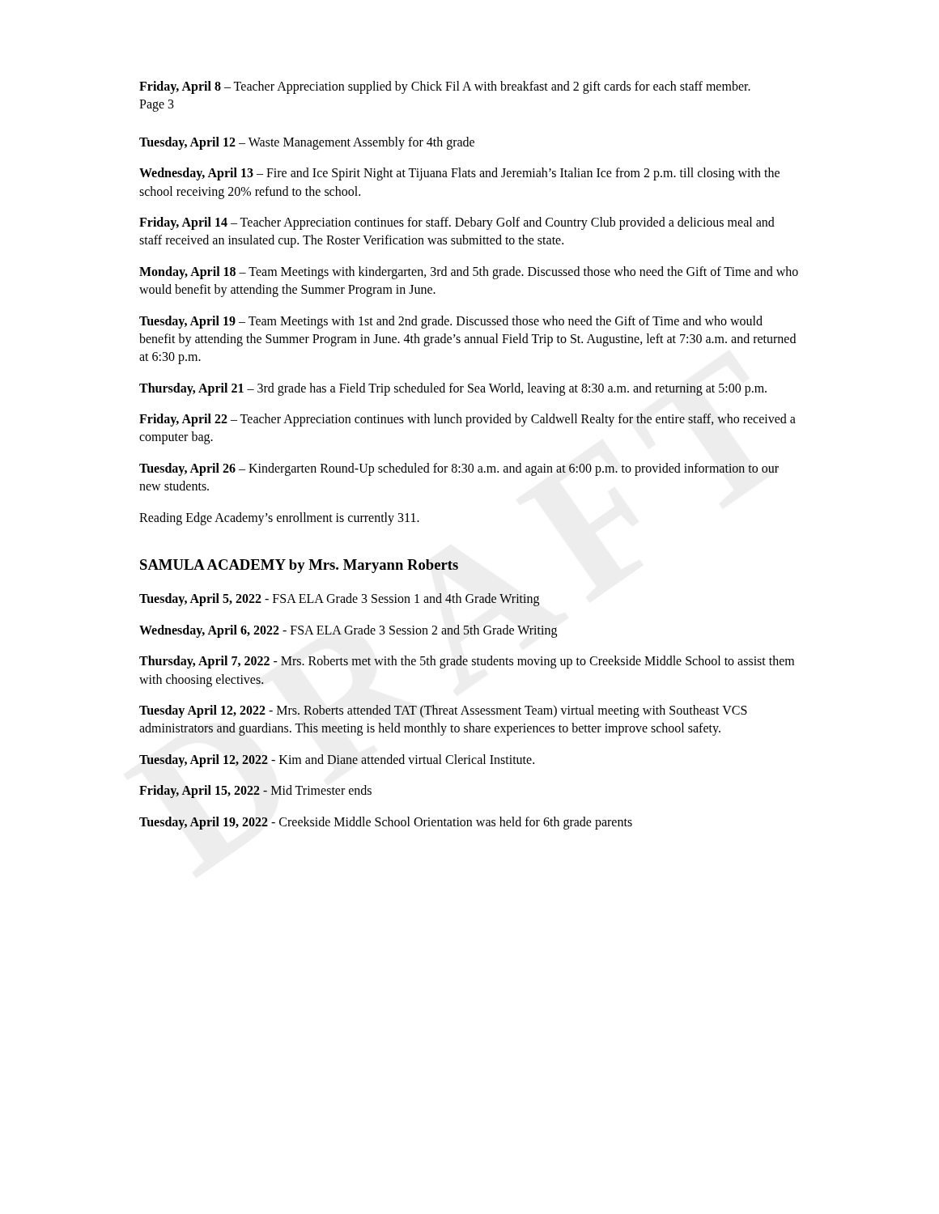DRAFT
Friday, April 8 – Teacher Appreciation supplied by Chick Fil A with breakfast and 2 gift cards for each staff member.
Page 3
Tuesday, April 12 – Waste Management Assembly for 4th grade
Wednesday, April 13 – Fire and Ice Spirit Night at Tijuana Flats and Jeremiah’s Italian Ice from 2 p.m. till closing with the school receiving 20% refund to the school.
Friday, April 14 – Teacher Appreciation continues for staff. Debary Golf and Country Club provided a delicious meal and staff received an insulated cup. The Roster Verification was submitted to the state.
Monday, April 18 – Team Meetings with kindergarten, 3rd and 5th grade. Discussed those who need the Gift of Time and who would benefit by attending the Summer Program in June.
Tuesday, April 19 – Team Meetings with 1st and 2nd grade. Discussed those who need the Gift of Time and who would benefit by attending the Summer Program in June. 4th grade’s annual Field Trip to St. Augustine, left at 7:30 a.m. and returned at 6:30 p.m.
Thursday, April 21 – 3rd grade has a Field Trip scheduled for Sea World, leaving at 8:30 a.m. and returning at 5:00 p.m.
Friday, April 22 – Teacher Appreciation continues with lunch provided by Caldwell Realty for the entire staff, who received a computer bag.
Tuesday, April 26 – Kindergarten Round-Up scheduled for 8:30 a.m. and again at 6:00 p.m. to provided information to our new students.
Reading Edge Academy’s enrollment is currently 311.
SAMULA ACADEMY by Mrs. Maryann Roberts
Tuesday, April 5, 2022 - FSA ELA Grade 3 Session 1 and 4th Grade Writing
Wednesday, April 6, 2022 - FSA ELA Grade 3 Session 2 and 5th Grade Writing
Thursday, April 7, 2022 - Mrs. Roberts met with the 5th grade students moving up to Creekside Middle School to assist them with choosing electives.
Tuesday April 12, 2022 - Mrs. Roberts attended TAT (Threat Assessment Team) virtual meeting with Southeast VCS administrators and guardians. This meeting is held monthly to share experiences to better improve school safety.
Tuesday, April 12, 2022 - Kim and Diane attended virtual Clerical Institute.
Friday, April 15, 2022 - Mid Trimester ends
Tuesday, April 19, 2022 - Creekside Middle School Orientation was held for 6th grade parents